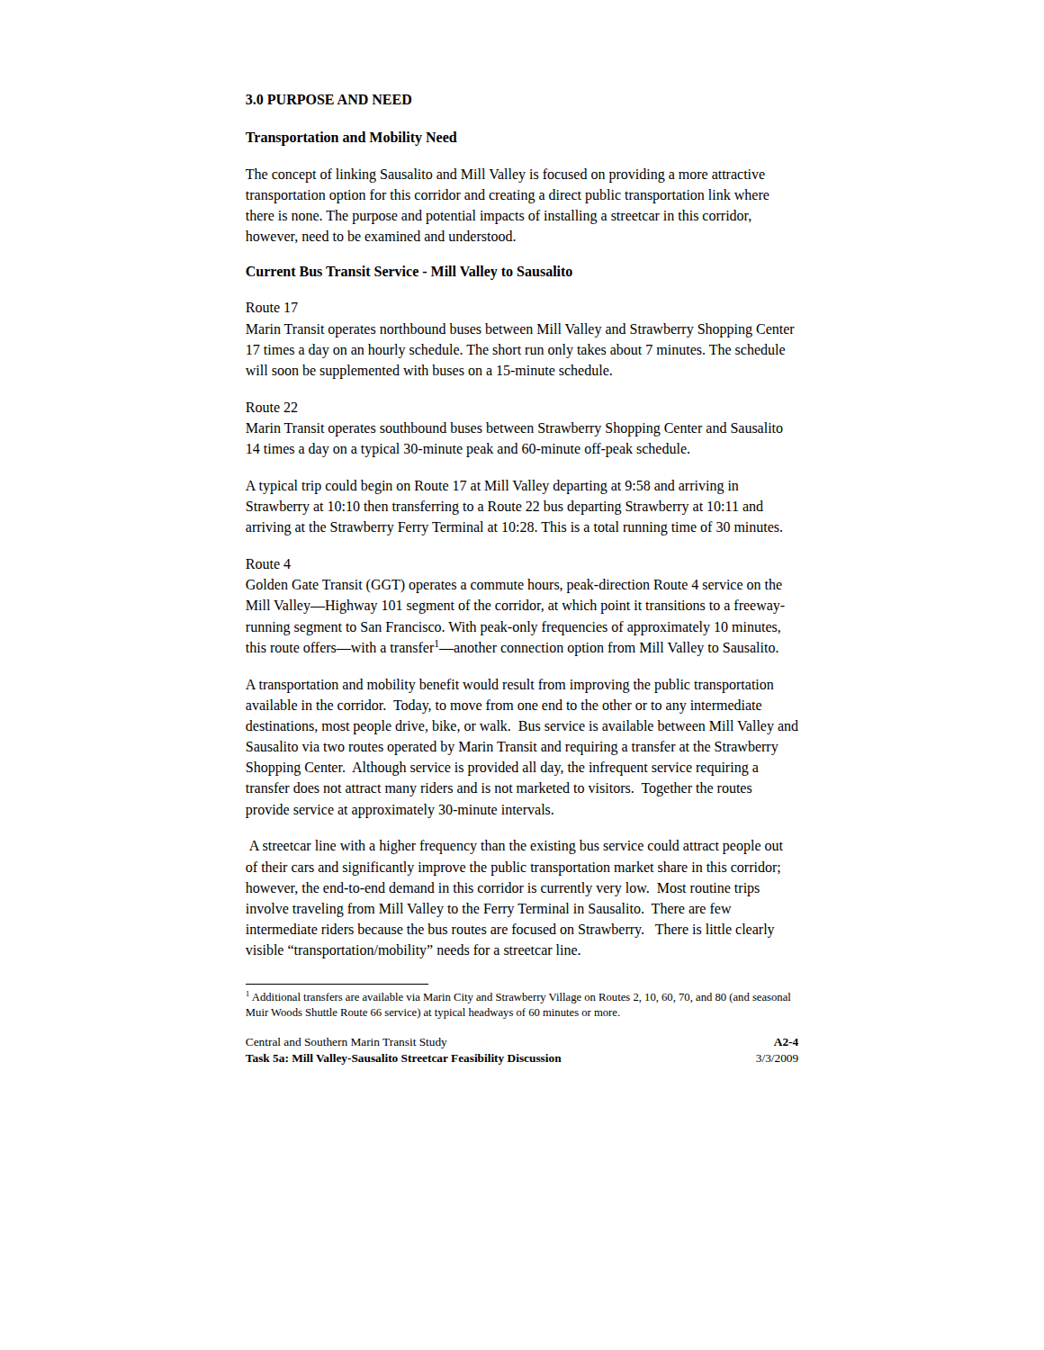3.0 PURPOSE AND NEED
Transportation and Mobility Need
The concept of linking Sausalito and Mill Valley is focused on providing a more attractive transportation option for this corridor and creating a direct public transportation link where there is none. The purpose and potential impacts of installing a streetcar in this corridor, however, need to be examined and understood.
Current Bus Transit Service - Mill Valley to Sausalito
Route 17
Marin Transit operates northbound buses between Mill Valley and Strawberry Shopping Center 17 times a day on an hourly schedule. The short run only takes about 7 minutes. The schedule will soon be supplemented with buses on a 15-minute schedule.
Route 22
Marin Transit operates southbound buses between Strawberry Shopping Center and Sausalito 14 times a day on a typical 30-minute peak and 60-minute off-peak schedule.
A typical trip could begin on Route 17 at Mill Valley departing at 9:58 and arriving in Strawberry at 10:10 then transferring to a Route 22 bus departing Strawberry at 10:11 and arriving at the Strawberry Ferry Terminal at 10:28. This is a total running time of 30 minutes.
Route 4
Golden Gate Transit (GGT) operates a commute hours, peak-direction Route 4 service on the Mill Valley—Highway 101 segment of the corridor, at which point it transitions to a freeway-running segment to San Francisco. With peak-only frequencies of approximately 10 minutes, this route offers—with a transfer1—another connection option from Mill Valley to Sausalito.
A transportation and mobility benefit would result from improving the public transportation available in the corridor. Today, to move from one end to the other or to any intermediate destinations, most people drive, bike, or walk. Bus service is available between Mill Valley and Sausalito via two routes operated by Marin Transit and requiring a transfer at the Strawberry Shopping Center. Although service is provided all day, the infrequent service requiring a transfer does not attract many riders and is not marketed to visitors. Together the routes provide service at approximately 30-minute intervals.
A streetcar line with a higher frequency than the existing bus service could attract people out of their cars and significantly improve the public transportation market share in this corridor; however, the end-to-end demand in this corridor is currently very low. Most routine trips involve traveling from Mill Valley to the Ferry Terminal in Sausalito. There are few intermediate riders because the bus routes are focused on Strawberry. There is little clearly visible “transportation/mobility” needs for a streetcar line.
1 Additional transfers are available via Marin City and Strawberry Village on Routes 2, 10, 60, 70, and 80 (and seasonal Muir Woods Shuttle Route 66 service) at typical headways of 60 minutes or more.
Central and Southern Marin Transit Study
A2-4
Task 5a: Mill Valley-Sausalito Streetcar Feasibility Discussion
3/3/2009